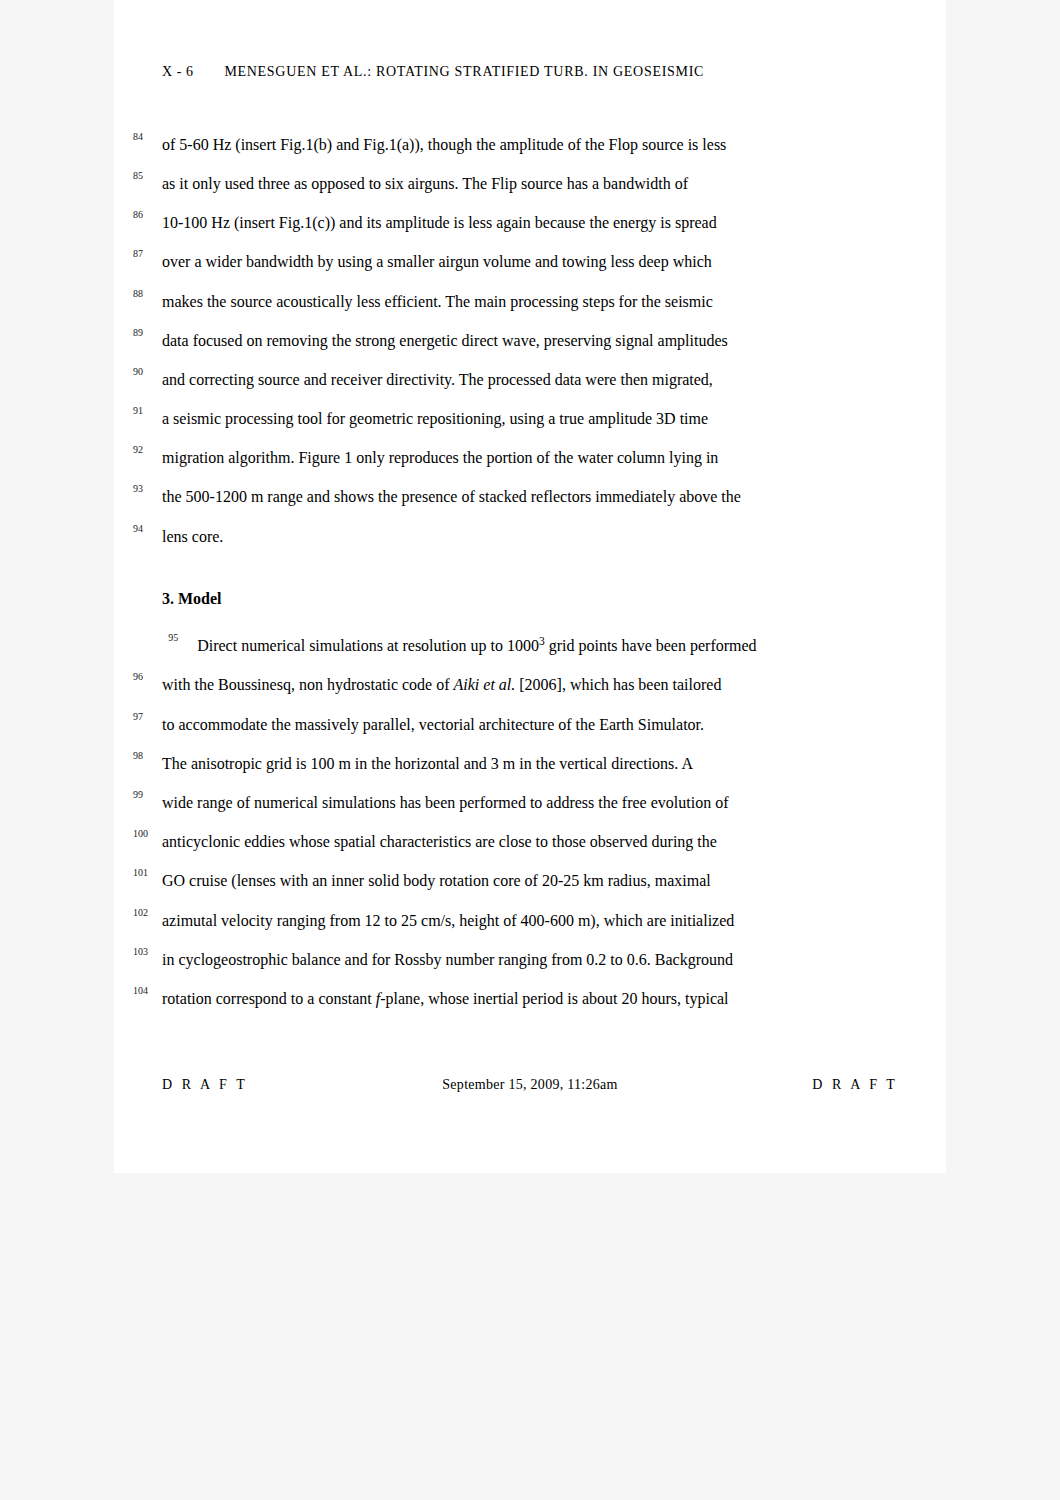X - 6 Menesguen et al.: Rotating stratified turb. in geoseismic
of 5-60 Hz (insert Fig.1(b) and Fig.1(a)), though the amplitude of the Flop source is less
as it only used three as opposed to six airguns. The Flip source has a bandwidth of
10-100 Hz (insert Fig.1(c)) and its amplitude is less again because the energy is spread
over a wider bandwidth by using a smaller airgun volume and towing less deep which
makes the source acoustically less efficient. The main processing steps for the seismic
data focused on removing the strong energetic direct wave, preserving signal amplitudes
and correcting source and receiver directivity. The processed data were then migrated,
a seismic processing tool for geometric repositioning, using a true amplitude 3D time
migration algorithm. Figure 1 only reproduces the portion of the water column lying in
the 500-1200 m range and shows the presence of stacked reflectors immediately above the
lens core.
3. Model
Direct numerical simulations at resolution up to 10003 grid points have been performed
with the Boussinesq, non hydrostatic code of Aiki et al. [2006], which has been tailored
to accommodate the massively parallel, vectorial architecture of the Earth Simulator.
The anisotropic grid is 100 m in the horizontal and 3 m in the vertical directions. A
wide range of numerical simulations has been performed to address the free evolution of
anticyclonic eddies whose spatial characteristics are close to those observed during the
GO cruise (lenses with an inner solid body rotation core of 20-25 km radius, maximal
azimutal velocity ranging from 12 to 25 cm/s, height of 400-600 m), which are initialized
in cyclogeostrophic balance and for Rossby number ranging from 0.2 to 0.6. Background
rotation correspond to a constant f-plane, whose inertial period is about 20 hours, typical
D R A F T September 15, 2009, 11:26am D R A F T